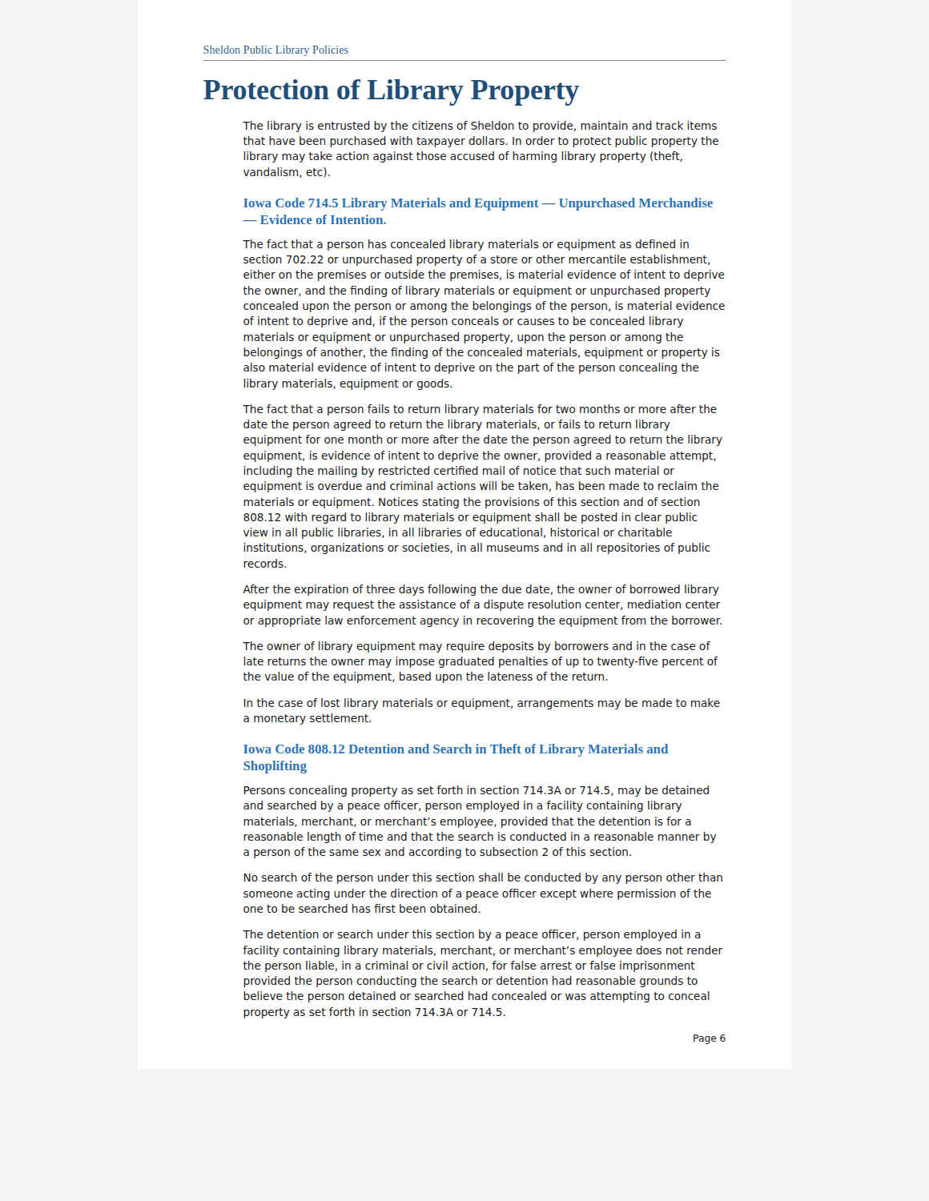Sheldon Public Library Policies
Protection of Library Property
The library is entrusted by the citizens of Sheldon to provide, maintain and track items that have been purchased with taxpayer dollars. In order to protect public property the library may take action against those accused of harming library property (theft, vandalism, etc).
Iowa Code 714.5 Library Materials and Equipment — Unpurchased Merchandise — Evidence of Intention.
The fact that a person has concealed library materials or equipment as defined in section 702.22 or unpurchased property of a store or other mercantile establishment, either on the premises or outside the premises, is material evidence of intent to deprive the owner, and the finding of library materials or equipment or unpurchased property concealed upon the person or among the belongings of the person, is material evidence of intent to deprive and, if the person conceals or causes to be concealed library materials or equipment or unpurchased property, upon the person or among the belongings of another, the finding of the concealed materials, equipment or property is also material evidence of intent to deprive on the part of the person concealing the library materials, equipment or goods.
The fact that a person fails to return library materials for two months or more after the date the person agreed to return the library materials, or fails to return library equipment for one month or more after the date the person agreed to return the library equipment, is evidence of intent to deprive the owner, provided a reasonable attempt, including the mailing by restricted certified mail of notice that such material or equipment is overdue and criminal actions will be taken, has been made to reclaim the materials or equipment. Notices stating the provisions of this section and of section 808.12 with regard to library materials or equipment shall be posted in clear public view in all public libraries, in all libraries of educational, historical or charitable institutions, organizations or societies, in all museums and in all repositories of public records.
After the expiration of three days following the due date, the owner of borrowed library equipment may request the assistance of a dispute resolution center, mediation center or appropriate law enforcement agency in recovering the equipment from the borrower.
The owner of library equipment may require deposits by borrowers and in the case of late returns the owner may impose graduated penalties of up to twenty-five percent of the value of the equipment, based upon the lateness of the return.
In the case of lost library materials or equipment, arrangements may be made to make a monetary settlement.
Iowa Code 808.12 Detention and Search in Theft of Library Materials and Shoplifting
Persons concealing property as set forth in section 714.3A or 714.5, may be detained and searched by a peace officer, person employed in a facility containing library materials, merchant, or merchant’s employee, provided that the detention is for a reasonable length of time and that the search is conducted in a reasonable manner by a person of the same sex and according to subsection 2 of this section.
No search of the person under this section shall be conducted by any person other than someone acting under the direction of a peace officer except where permission of the one to be searched has first been obtained.
The detention or search under this section by a peace officer, person employed in a facility containing library materials, merchant, or merchant’s employee does not render the person liable, in a criminal or civil action, for false arrest or false imprisonment provided the person conducting the search or detention had reasonable grounds to believe the person detained or searched had concealed or was attempting to conceal property as set forth in section 714.3A or 714.5.
Page 6